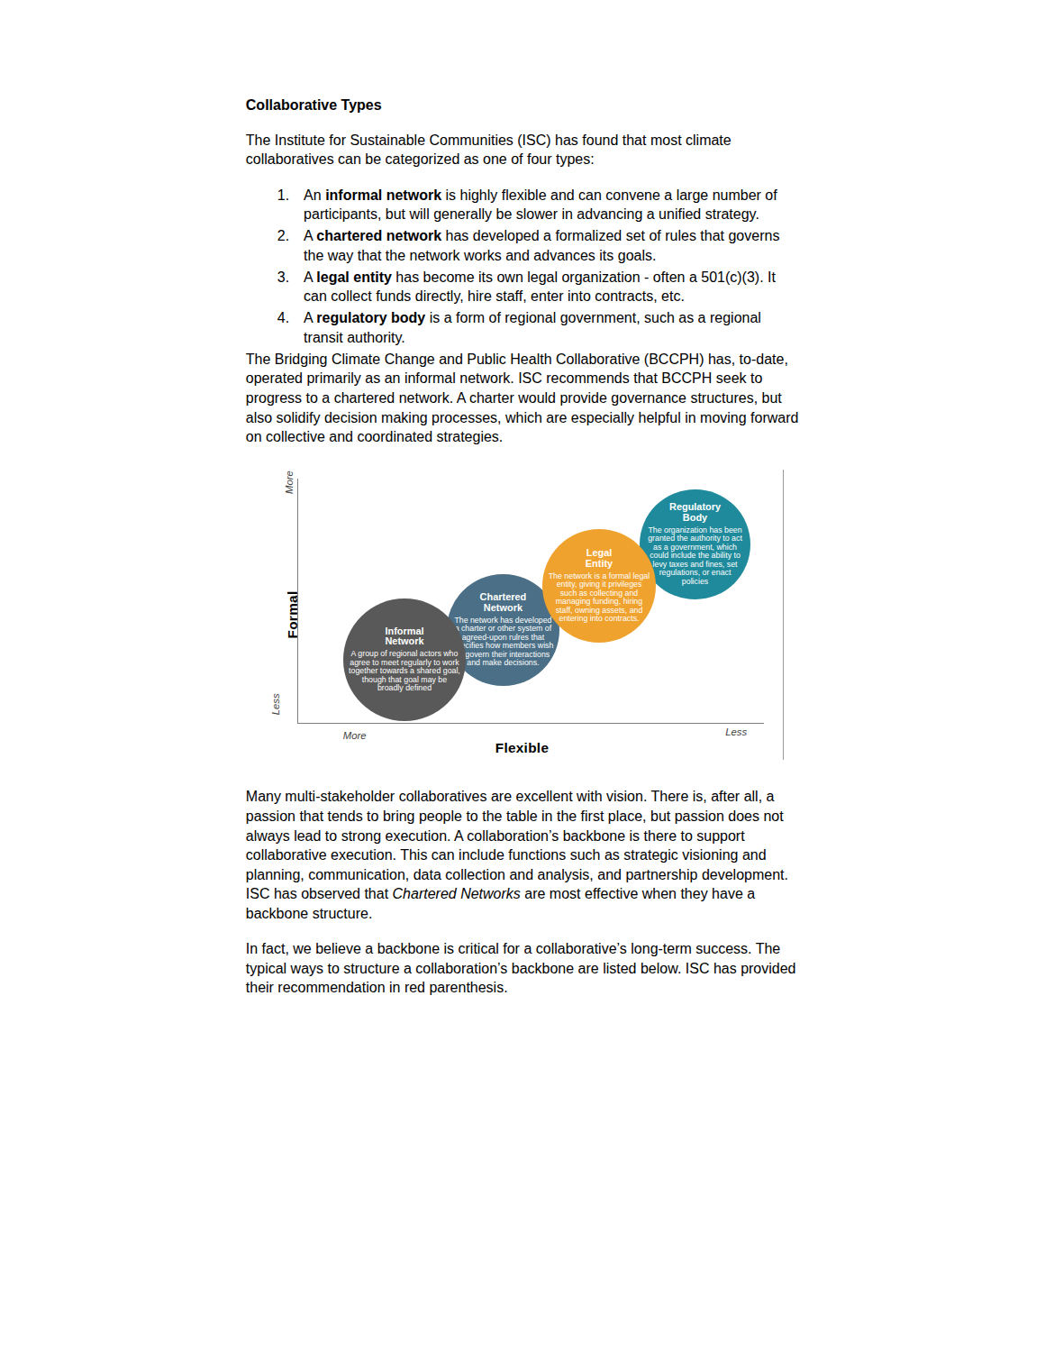Collaborative Types
The Institute for Sustainable Communities (ISC) has found that most climate collaboratives can be categorized as one of four types:
An informal network is highly flexible and can convene a large number of participants, but will generally be slower in advancing a unified strategy.
A chartered network has developed a formalized set of rules that governs the way that the network works and advances its goals.
A legal entity has become its own legal organization - often a 501(c)(3). It can collect funds directly, hire staff, enter into contracts, etc.
A regulatory body is a form of regional government, such as a regional transit authority.
The Bridging Climate Change and Public Health Collaborative (BCCPH) has, to-date, operated primarily as an informal network. ISC recommends that BCCPH seek to progress to a chartered network. A charter would provide governance structures, but also solidify decision making processes, which are especially helpful in moving forward on collective and coordinated strategies.
Formal
More
Less
Informal
Network
A group of regional actors who agree to meet regularly to work together towards a shared goal, though that goal may be broadly defined
Chartered
Network
The network has developed a charter or other system of agreed-upon rulres that specifies how members wish to govern their interactions and make decisions.
Legal
Entity
The network is a formal legal entity, giving it privileges such as collecting and managing funding, hiring staff, owning assets, and entering into contracts.
Regulatory
Body
The organization has been granted the authority to act as a government, which could include the ability to levy taxes and fines, set regulations, or enact policies
More
Flexible
Less
Many multi-stakeholder collaboratives are excellent with vision. There is, after all, a passion that tends to bring people to the table in the first place, but passion does not always lead to strong execution. A collaboration’s backbone is there to support collaborative execution. This can include functions such as strategic visioning and planning, communication, data collection and analysis, and partnership development. ISC has observed that Chartered Networks are most effective when they have a backbone structure.
In fact, we believe a backbone is critical for a collaborative’s long-term success. The typical ways to structure a collaboration’s backbone are listed below. ISC has provided their recommendation in red parenthesis.